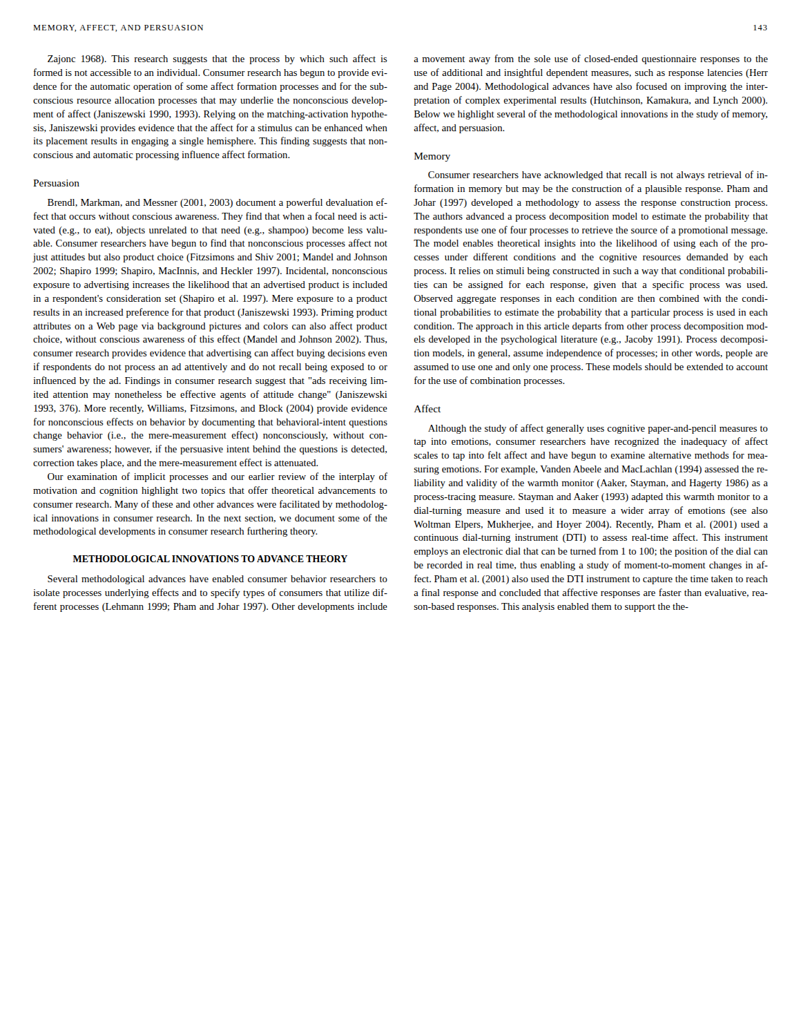Memory, Affect, and Persuasion 143
Zajonc 1968). This research suggests that the process by which such affect is formed is not accessible to an individual. Consumer research has begun to provide evidence for the automatic operation of some affect formation processes and for the subconscious resource allocation processes that may underlie the nonconscious development of affect (Janiszewski 1990, 1993). Relying on the matching-activation hypothesis, Janiszewski provides evidence that the affect for a stimulus can be enhanced when its placement results in engaging a single hemisphere. This finding suggests that nonconscious and automatic processing influence affect formation.
Persuasion
Brendl, Markman, and Messner (2001, 2003) document a powerful devaluation effect that occurs without conscious awareness. They find that when a focal need is activated (e.g., to eat), objects unrelated to that need (e.g., shampoo) become less valuable. Consumer researchers have begun to find that nonconscious processes affect not just attitudes but also product choice (Fitzsimons and Shiv 2001; Mandel and Johnson 2002; Shapiro 1999; Shapiro, MacInnis, and Heckler 1997). Incidental, nonconscious exposure to advertising increases the likelihood that an advertised product is included in a respondent's consideration set (Shapiro et al. 1997). Mere exposure to a product results in an increased preference for that product (Janiszewski 1993). Priming product attributes on a Web page via background pictures and colors can also affect product choice, without conscious awareness of this effect (Mandel and Johnson 2002). Thus, consumer research provides evidence that advertising can affect buying decisions even if respondents do not process an ad attentively and do not recall being exposed to or influenced by the ad. Findings in consumer research suggest that "ads receiving limited attention may nonetheless be effective agents of attitude change" (Janiszewski 1993, 376). More recently, Williams, Fitzsimons, and Block (2004) provide evidence for nonconscious effects on behavior by documenting that behavioral-intent questions change behavior (i.e., the mere-measurement effect) nonconsciously, without consumers' awareness; however, if the persuasive intent behind the questions is detected, correction takes place, and the mere-measurement effect is attenuated.
Our examination of implicit processes and our earlier review of the interplay of motivation and cognition highlight two topics that offer theoretical advancements to consumer research. Many of these and other advances were facilitated by methodological innovations in consumer research. In the next section, we document some of the methodological developments in consumer research furthering theory.
Methodological Innovations to Advance Theory
Several methodological advances have enabled consumer behavior researchers to isolate processes underlying effects and to specify types of consumers that utilize different processes (Lehmann 1999; Pham and Johar 1997). Other developments include a movement away from the sole use of closed-ended questionnaire responses to the use of additional and insightful dependent measures, such as response latencies (Herr and Page 2004). Methodological advances have also focused on improving the interpretation of complex experimental results (Hutchinson, Kamakura, and Lynch 2000). Below we highlight several of the methodological innovations in the study of memory, affect, and persuasion.
Memory
Consumer researchers have acknowledged that recall is not always retrieval of information in memory but may be the construction of a plausible response. Pham and Johar (1997) developed a methodology to assess the response construction process. The authors advanced a process decomposition model to estimate the probability that respondents use one of four processes to retrieve the source of a promotional message. The model enables theoretical insights into the likelihood of using each of the processes under different conditions and the cognitive resources demanded by each process. It relies on stimuli being constructed in such a way that conditional probabilities can be assigned for each response, given that a specific process was used. Observed aggregate responses in each condition are then combined with the conditional probabilities to estimate the probability that a particular process is used in each condition. The approach in this article departs from other process decomposition models developed in the psychological literature (e.g., Jacoby 1991). Process decomposition models, in general, assume independence of processes; in other words, people are assumed to use one and only one process. These models should be extended to account for the use of combination processes.
Affect
Although the study of affect generally uses cognitive paper-and-pencil measures to tap into emotions, consumer researchers have recognized the inadequacy of affect scales to tap into felt affect and have begun to examine alternative methods for measuring emotions. For example, Vanden Abeele and MacLachlan (1994) assessed the reliability and validity of the warmth monitor (Aaker, Stayman, and Hagerty 1986) as a process-tracing measure. Stayman and Aaker (1993) adapted this warmth monitor to a dial-turning measure and used it to measure a wider array of emotions (see also Woltman Elpers, Mukherjee, and Hoyer 2004). Recently, Pham et al. (2001) used a continuous dial-turning instrument (DTI) to assess real-time affect. This instrument employs an electronic dial that can be turned from 1 to 100; the position of the dial can be recorded in real time, thus enabling a study of moment-to-moment changes in affect. Pham et al. (2001) also used the DTI instrument to capture the time taken to reach a final response and concluded that affective responses are faster than evaluative, reason-based responses. This analysis enabled them to support the the-